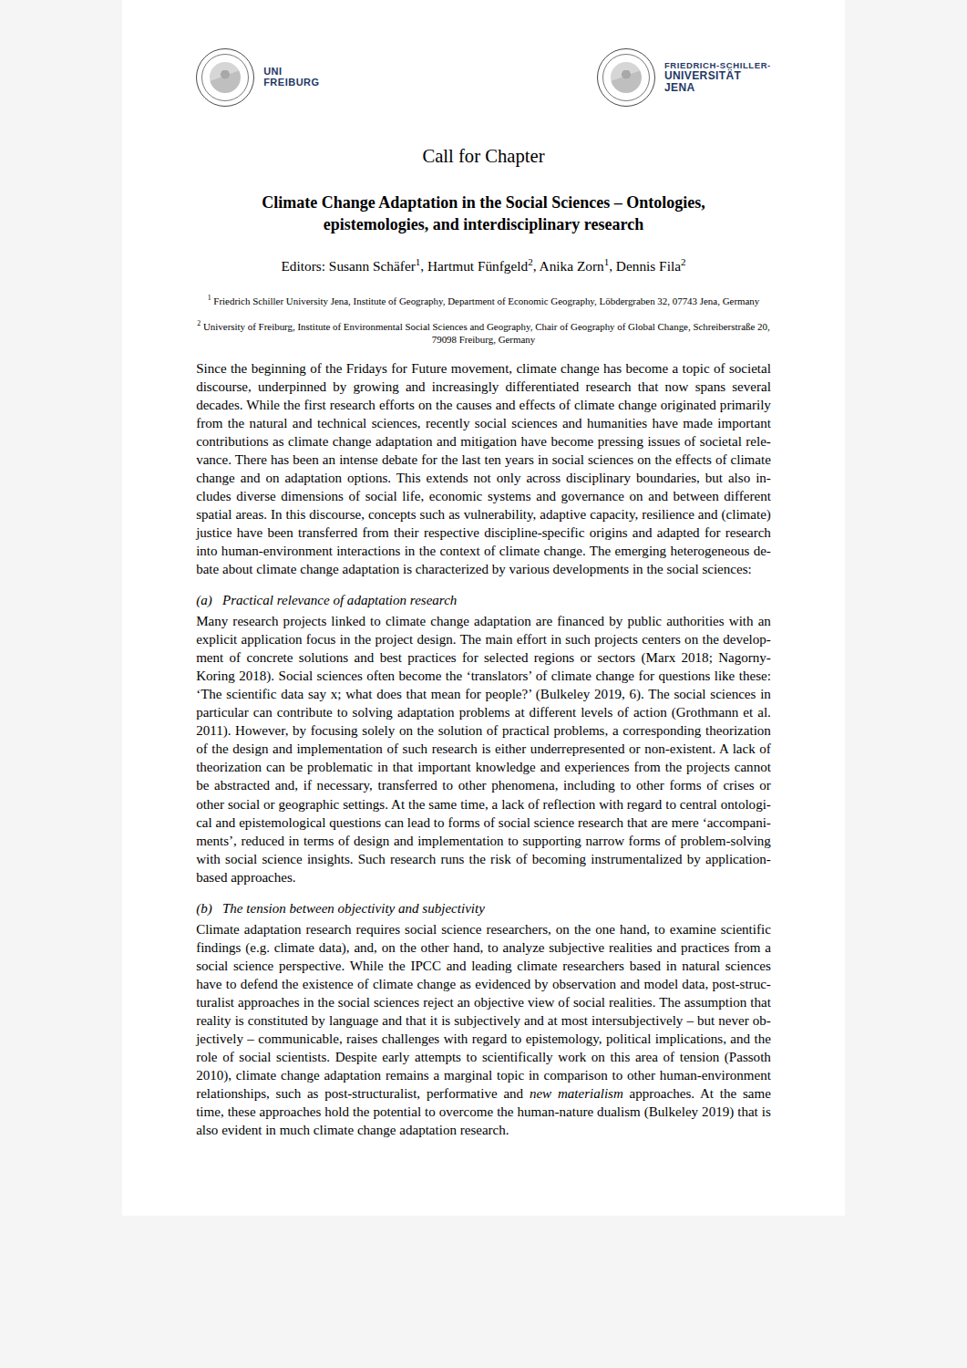UNI FREIBURG
FRIEDRICH-SCHILLER- UNIVERSITÄT JENA
Call for Chapter
Climate Change Adaptation in the Social Sciences – Ontologies,
epistemologies, and interdisciplinary research
Editors: Susann Schäfer1, Hartmut Fünfgeld2, Anika Zorn1, Dennis Fila2
1 Friedrich Schiller University Jena, Institute of Geography, Department of Economic Geography, Löbdergraben 32, 07743 Jena, Germany
2 University of Freiburg, Institute of Environmental Social Sciences and Geography, Chair of Geography of Global Change, Schreiberstraße 20,
79098 Freiburg, Germany
Since the beginning of the Fridays for Future movement, climate change has become a topic of societal discourse, underpinned by growing and increasingly differentiated research that now spans several decades. While the first research efforts on the causes and effects of climate change originated primarily from the natural and technical sciences, recently social sciences and humanities have made important contributions as climate change adaptation and mitigation have become pressing issues of societal relevance. There has been an intense debate for the last ten years in social sciences on the effects of climate change and on adaptation options. This extends not only across disciplinary boundaries, but also includes diverse dimensions of social life, economic systems and governance on and between different spatial areas. In this discourse, concepts such as vulnerability, adaptive capacity, resilience and (climate) justice have been transferred from their respective discipline-specific origins and adapted for research into human-environment interactions in the context of climate change. The emerging heterogeneous debate about climate change adaptation is characterized by various developments in the social sciences:
(a) Practical relevance of adaptation research
Many research projects linked to climate change adaptation are financed by public authorities with an explicit application focus in the project design. The main effort in such projects centers on the development of concrete solutions and best practices for selected regions or sectors (Marx 2018; Nagorny-Koring 2018). Social sciences often become the ‘translators’ of climate change for questions like these: ‘The scientific data say x; what does that mean for people?’ (Bulkeley 2019, 6). The social sciences in particular can contribute to solving adaptation problems at different levels of action (Grothmann et al. 2011). However, by focusing solely on the solution of practical problems, a corresponding theorization of the design and implementation of such research is either underrepresented or non-existent. A lack of theorization can be problematic in that important knowledge and experiences from the projects cannot be abstracted and, if necessary, transferred to other phenomena, including to other forms of crises or other social or geographic settings. At the same time, a lack of reflection with regard to central ontological and epistemological questions can lead to forms of social science research that are mere ‘accompaniments’, reduced in terms of design and implementation to supporting narrow forms of problem-solving with social science insights. Such research runs the risk of becoming instrumentalized by application-based approaches.
(b) The tension between objectivity and subjectivity
Climate adaptation research requires social science researchers, on the one hand, to examine scientific findings (e.g. climate data), and, on the other hand, to analyze subjective realities and practices from a social science perspective. While the IPCC and leading climate researchers based in natural sciences have to defend the existence of climate change as evidenced by observation and model data, post-structuralist approaches in the social sciences reject an objective view of social realities. The assumption that reality is constituted by language and that it is subjectively and at most intersubjectively – but never objectively – communicable, raises challenges with regard to epistemology, political implications, and the role of social scientists. Despite early attempts to scientifically work on this area of tension (Passoth 2010), climate change adaptation remains a marginal topic in comparison to other human-environment relationships, such as post-structuralist, performative and new materialism approaches. At the same time, these approaches hold the potential to overcome the human-nature dualism (Bulkeley 2019) that is also evident in much climate change adaptation research.